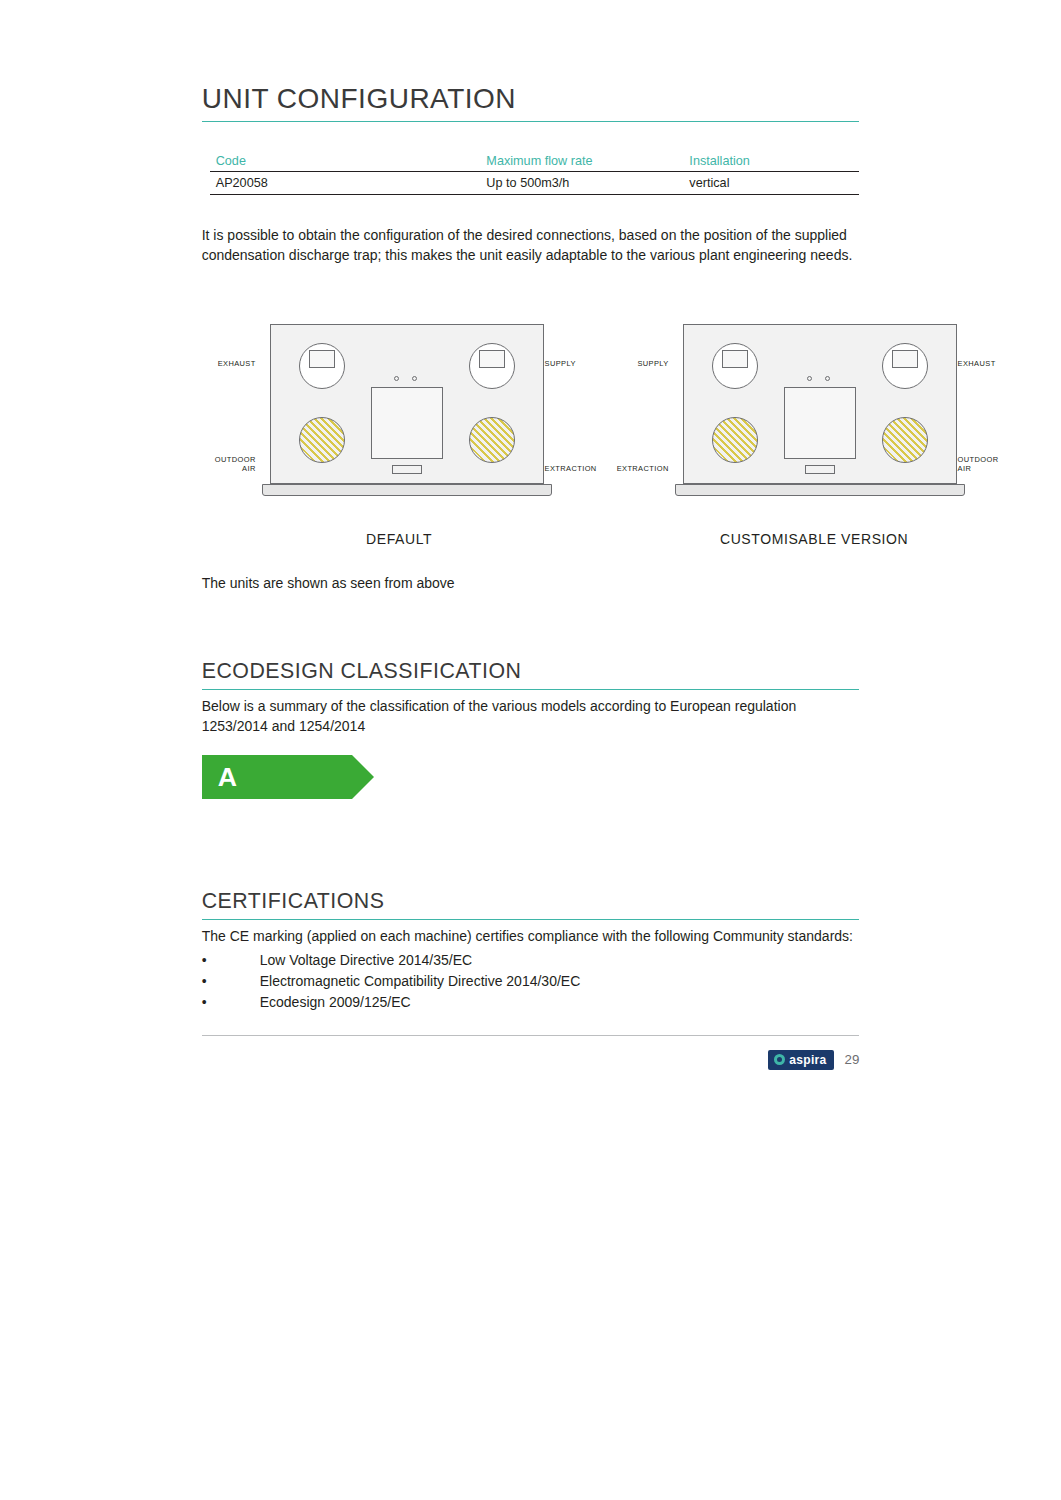UNIT CONFIGURATION
| Code | Maximum flow rate | Installation |
| --- | --- | --- |
| AP20058 | Up to 500m3/h | vertical |
It is possible to obtain the configuration of the desired connections, based on the position of the supplied condensation discharge trap; this makes the unit easily adaptable to the various plant engineering needs.
EXHAUST OUTDOOR AIR
SUPPLY EXTRACTION
DEFAULT
SUPPLY EXTRACTION
EXHAUST OUTDOOR AIR
CUSTOMISABLE VERSION
The units are shown as seen from above
ECODESIGN CLASSIFICATION
Below is a summary of the classification of the various models according to European regulation 1253/2014 and 1254/2014
A
CERTIFICATIONS
The CE marking (applied on each machine) certifies compliance with the following Community standards:
•Low Voltage Directive 2014/35/EC
•Electromagnetic Compatibility Directive 2014/30/EC
•Ecodesign 2009/125/EC
aspira 29